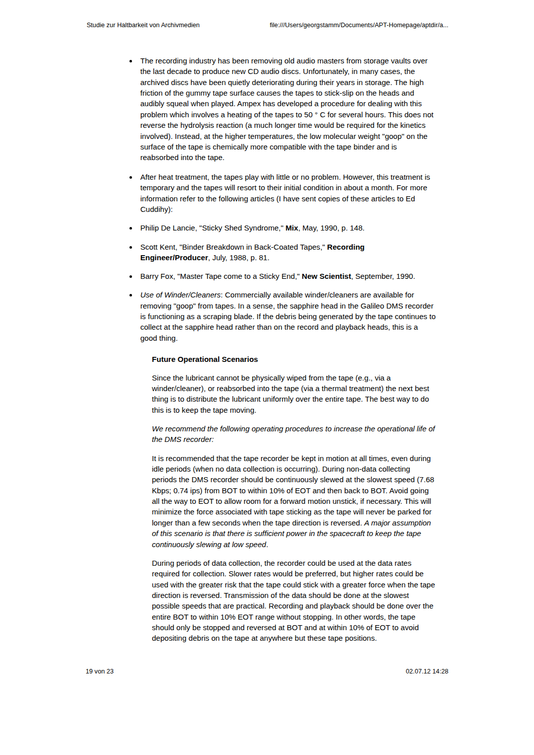Studie zur Haltbarkeit von Archivmedien file:///Users/georgstamm/Documents/APT-Homepage/aptdir/a...
The recording industry has been removing old audio masters from storage vaults over the last decade to produce new CD audio discs. Unfortunately, in many cases, the archived discs have been quietly deteriorating during their years in storage. The high friction of the gummy tape surface causes the tapes to stick-slip on the heads and audibly squeal when played. Ampex has developed a procedure for dealing with this problem which involves a heating of the tapes to 50 ° C for several hours. This does not reverse the hydrolysis reaction (a much longer time would be required for the kinetics involved). Instead, at the higher temperatures, the low molecular weight "goop" on the surface of the tape is chemically more compatible with the tape binder and is reabsorbed into the tape.
After heat treatment, the tapes play with little or no problem. However, this treatment is temporary and the tapes will resort to their initial condition in about a month. For more information refer to the following articles (I have sent copies of these articles to Ed Cuddihy):
Philip De Lancie, "Sticky Shed Syndrome," Mix, May, 1990, p. 148.
Scott Kent, "Binder Breakdown in Back-Coated Tapes," Recording Engineer/Producer, July, 1988, p. 81.
Barry Fox, "Master Tape come to a Sticky End," New Scientist, September, 1990.
Use of Winder/Cleaners: Commercially available winder/cleaners are available for removing "goop" from tapes. In a sense, the sapphire head in the Galileo DMS recorder is functioning as a scraping blade. If the debris being generated by the tape continues to collect at the sapphire head rather than on the record and playback heads, this is a good thing.
Future Operational Scenarios
Since the lubricant cannot be physically wiped from the tape (e.g., via a winder/cleaner), or reabsorbed into the tape (via a thermal treatment) the next best thing is to distribute the lubricant uniformly over the entire tape. The best way to do this is to keep the tape moving.
We recommend the following operating procedures to increase the operational life of the DMS recorder:
It is recommended that the tape recorder be kept in motion at all times, even during idle periods (when no data collection is occurring). During non-data collecting periods the DMS recorder should be continuously slewed at the slowest speed (7.68 Kbps; 0.74 ips) from BOT to within 10% of EOT and then back to BOT. Avoid going all the way to EOT to allow room for a forward motion unstick, if necessary. This will minimize the force associated with tape sticking as the tape will never be parked for longer than a few seconds when the tape direction is reversed. A major assumption of this scenario is that there is sufficient power in the spacecraft to keep the tape continuously slewing at low speed.
During periods of data collection, the recorder could be used at the data rates required for collection. Slower rates would be preferred, but higher rates could be used with the greater risk that the tape could stick with a greater force when the tape direction is reversed. Transmission of the data should be done at the slowest possible speeds that are practical. Recording and playback should be done over the entire BOT to within 10% EOT range without stopping. In other words, the tape should only be stopped and reversed at BOT and at within 10% of EOT to avoid depositing debris on the tape at anywhere but these tape positions.
19 von 23 02.07.12 14:28